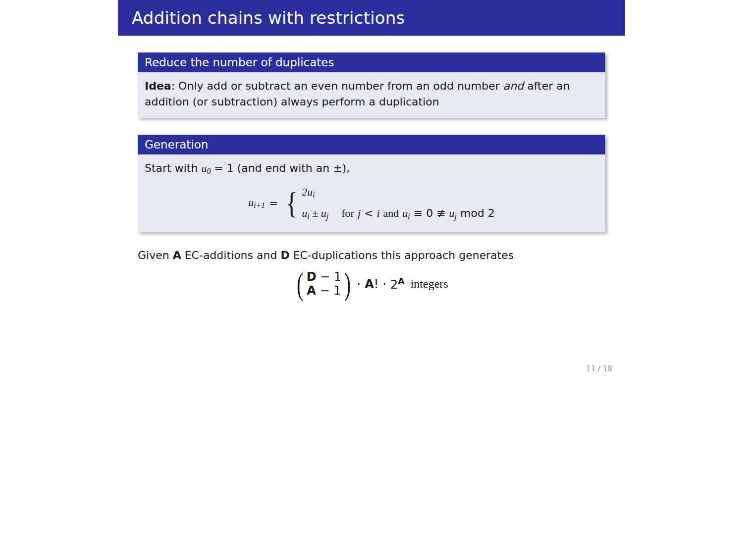Addition chains with restrictions
Reduce the number of duplicates
Idea: Only add or subtract an even number from an odd number and after an addition (or subtraction) always perform a duplication
Generation
Start with u0 = 1 (and end with an ±),
ui+1 = { 2ui ui ± uj for j < i and ui ≡ 0 ≢ uj mod 2
Given A EC-additions and D EC-duplications this approach generates
( D − 1 A − 1 ) · A! · 2A integers
11 / 18